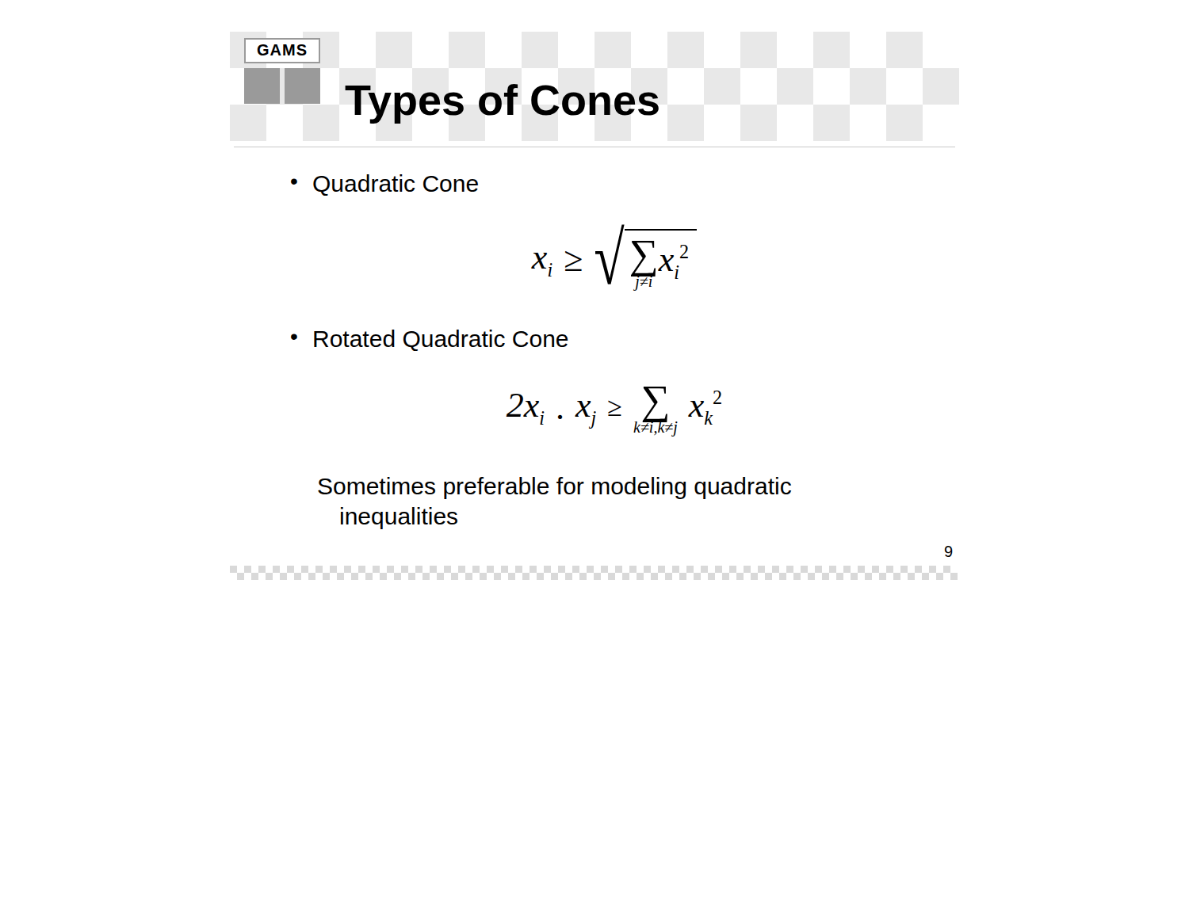GAMS
Types of Cones
Quadratic Cone
xi ≥ √ ∑ j≠i xi 2
Rotated Quadratic Cone
2xi . xj ≥ ∑ k≠i,k≠j xk 2
Sometimes preferable for modeling quadratic inequalities
9